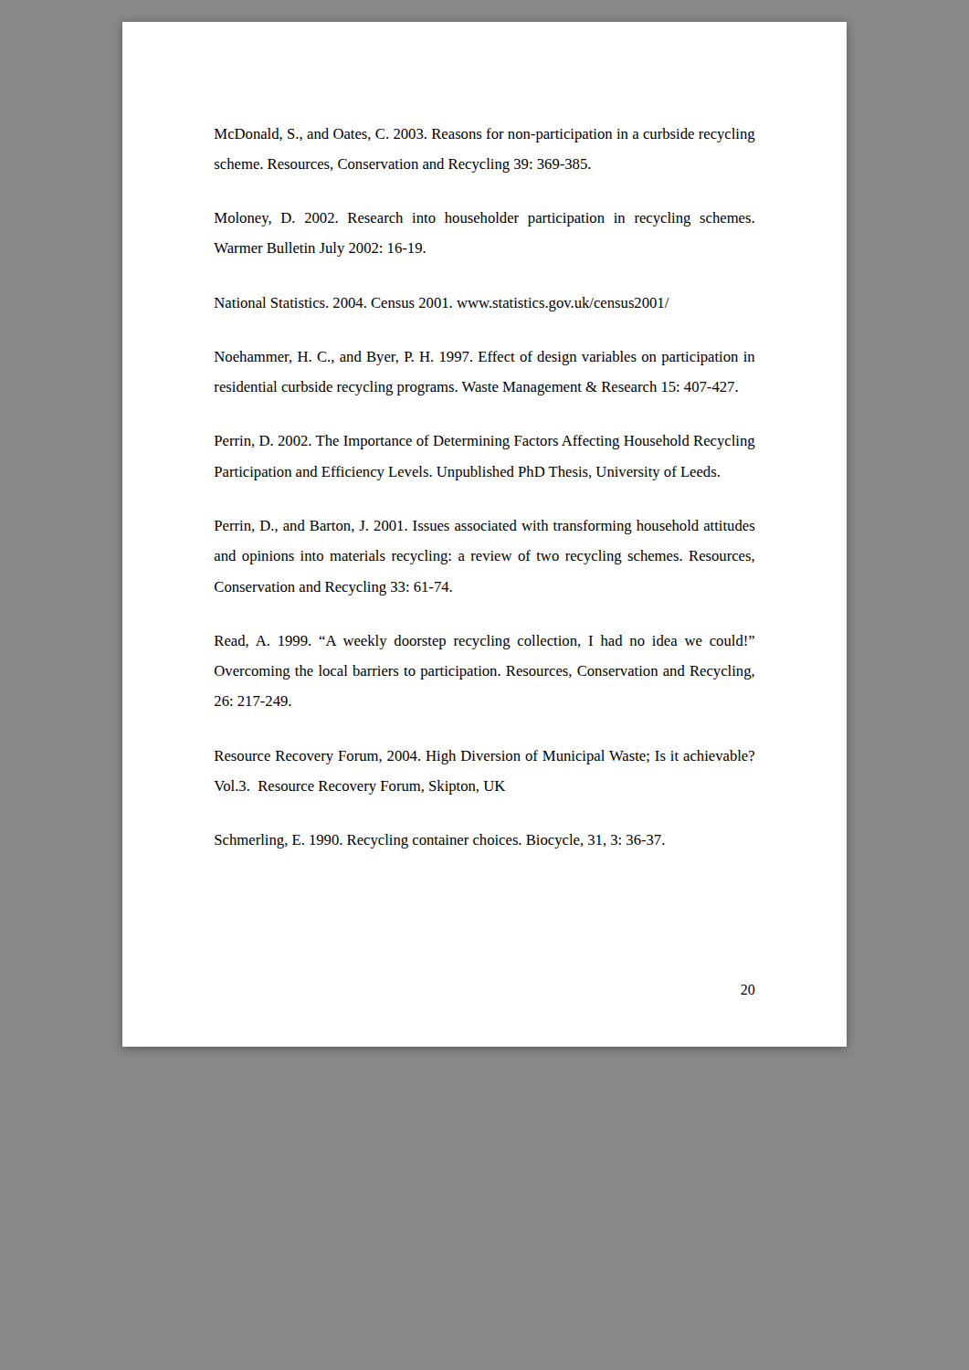McDonald, S., and Oates, C. 2003. Reasons for non-participation in a curbside recycling scheme. Resources, Conservation and Recycling 39: 369-385.
Moloney, D. 2002. Research into householder participation in recycling schemes. Warmer Bulletin July 2002: 16-19.
National Statistics. 2004. Census 2001. www.statistics.gov.uk/census2001/
Noehammer, H. C., and Byer, P. H. 1997. Effect of design variables on participation in residential curbside recycling programs. Waste Management & Research 15: 407-427.
Perrin, D. 2002. The Importance of Determining Factors Affecting Household Recycling Participation and Efficiency Levels. Unpublished PhD Thesis, University of Leeds.
Perrin, D., and Barton, J. 2001. Issues associated with transforming household attitudes and opinions into materials recycling: a review of two recycling schemes. Resources, Conservation and Recycling 33: 61-74.
Read, A. 1999. “A weekly doorstep recycling collection, I had no idea we could!” Overcoming the local barriers to participation. Resources, Conservation and Recycling, 26: 217-249.
Resource Recovery Forum, 2004. High Diversion of Municipal Waste; Is it achievable? Vol.3. Resource Recovery Forum, Skipton, UK
Schmerling, E. 1990. Recycling container choices. Biocycle, 31, 3: 36-37.
20